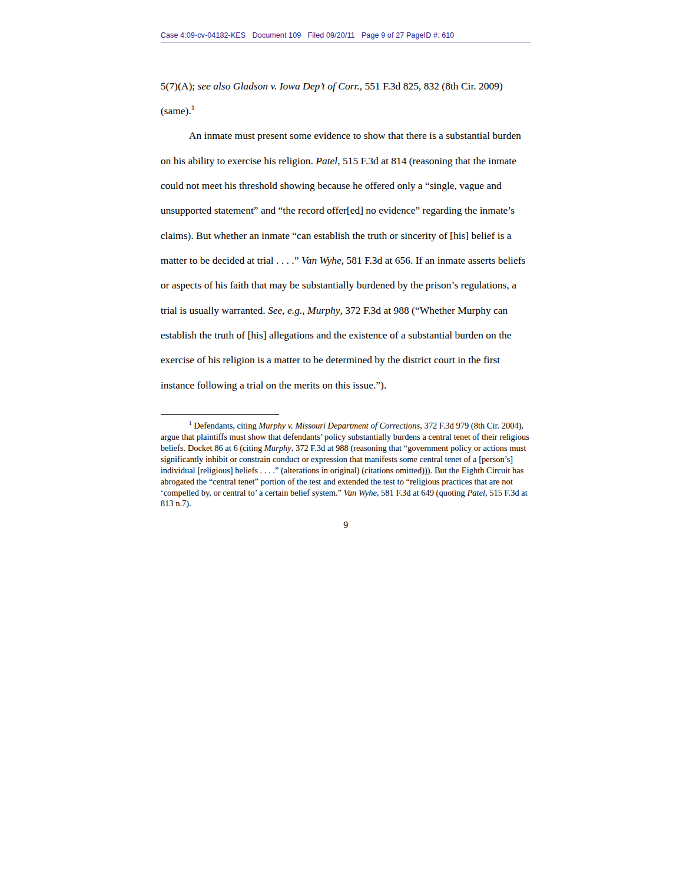Case 4:09-cv-04182-KES Document 109 Filed 09/20/11 Page 9 of 27 PageID #: 610
5(7)(A); see also Gladson v. Iowa Dep’t of Corr., 551 F.3d 825, 832 (8th Cir. 2009) (same).1
An inmate must present some evidence to show that there is a substantial burden on his ability to exercise his religion. Patel, 515 F.3d at 814 (reasoning that the inmate could not meet his threshold showing because he offered only a “single, vague and unsupported statement” and “the record offer[ed] no evidence” regarding the inmate’s claims). But whether an inmate “can establish the truth or sincerity of [his] belief is a matter to be decided at trial . . . .” Van Wyhe, 581 F.3d at 656. If an inmate asserts beliefs or aspects of his faith that may be substantially burdened by the prison’s regulations, a trial is usually warranted. See, e.g., Murphy, 372 F.3d at 988 (“Whether Murphy can establish the truth of [his] allegations and the existence of a substantial burden on the exercise of his religion is a matter to be determined by the district court in the first instance following a trial on the merits on this issue.”).
1 Defendants, citing Murphy v. Missouri Department of Corrections, 372 F.3d 979 (8th Cir. 2004), argue that plaintiffs must show that defendants’ policy substantially burdens a central tenet of their religious beliefs. Docket 86 at 6 (citing Murphy, 372 F.3d at 988 (reasoning that “government policy or actions must significantly inhibit or constrain conduct or expression that manifests some central tenet of a [person’s] individual [religious] beliefs . . . .” (alterations in original) (citations omitted))). But the Eighth Circuit has abrogated the “central tenet” portion of the test and extended the test to “religious practices that are not ‘compelled by, or central to’ a certain belief system.” Van Wyhe, 581 F.3d at 649 (quoting Patel, 515 F.3d at 813 n.7).
9